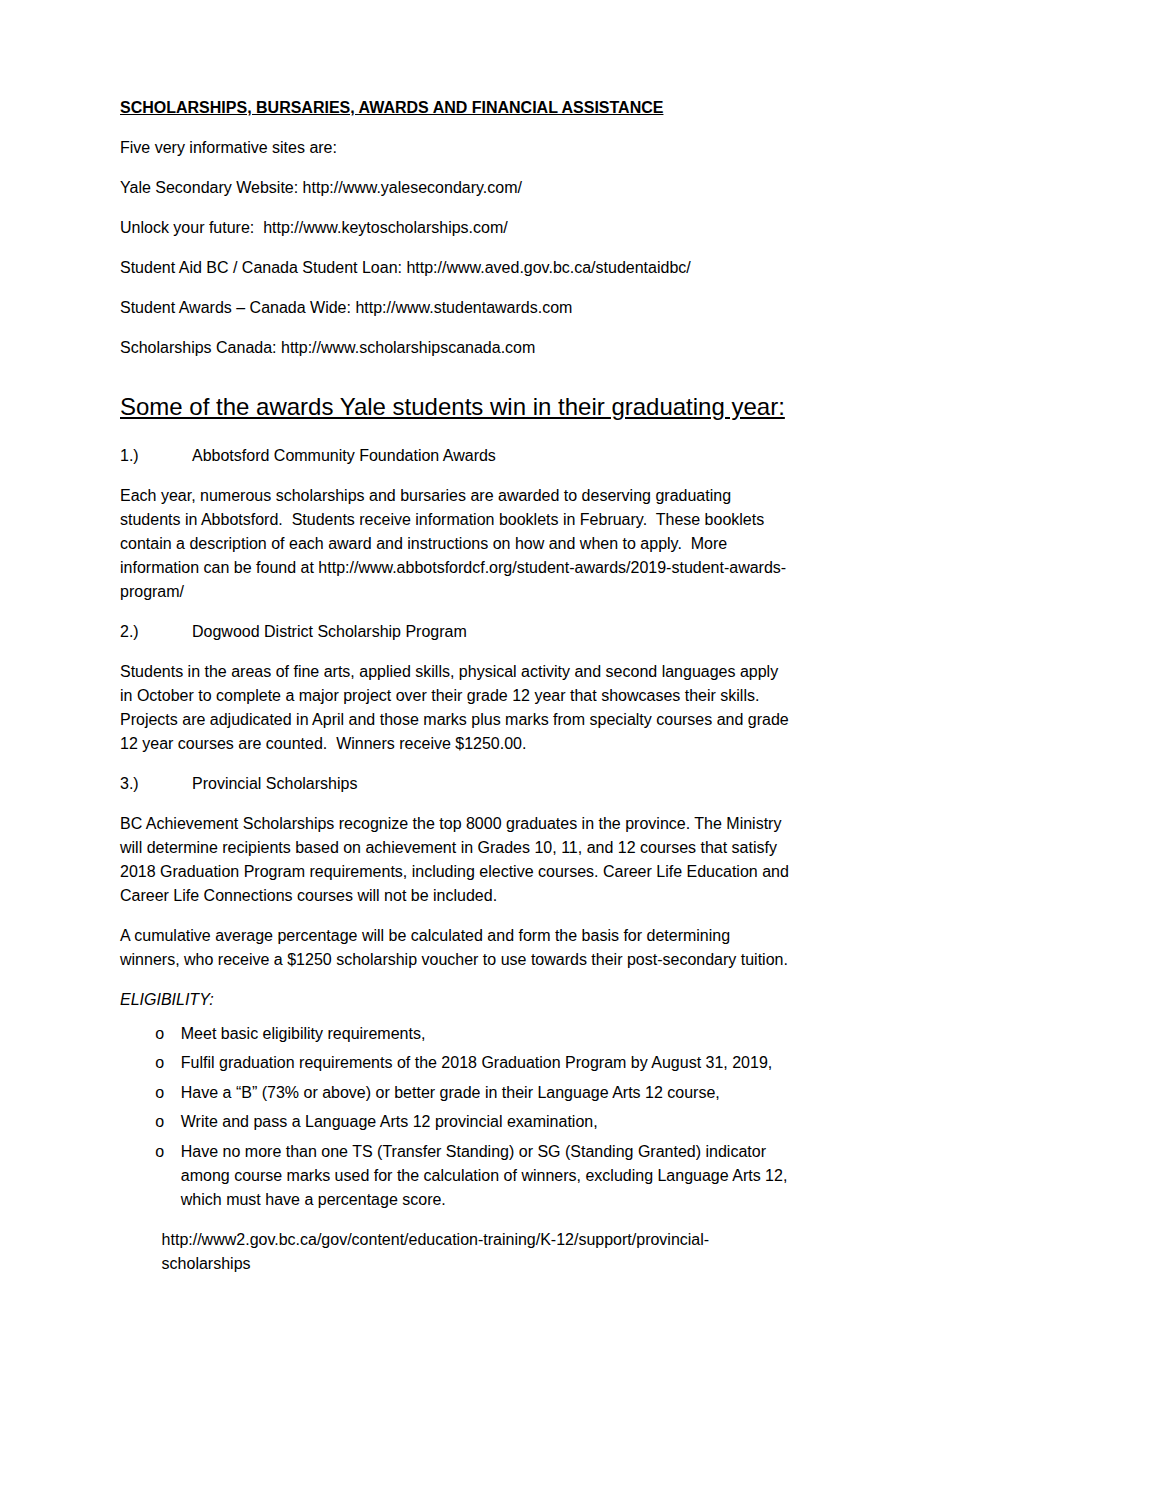SCHOLARSHIPS, BURSARIES, AWARDS AND FINANCIAL ASSISTANCE
Five very informative sites are:
Yale Secondary Website: http://www.yalesecondary.com/
Unlock your future: http://www.keytoscholarships.com/
Student Aid BC / Canada Student Loan: http://www.aved.gov.bc.ca/studentaidbc/
Student Awards – Canada Wide: http://www.studentawards.com
Scholarships Canada: http://www.scholarshipscanada.com
Some of the awards Yale students win in their graduating year:
1.) Abbotsford Community Foundation Awards
Each year, numerous scholarships and bursaries are awarded to deserving graduating students in Abbotsford. Students receive information booklets in February. These booklets contain a description of each award and instructions on how and when to apply. More information can be found at http://www.abbotsfordcf.org/student-awards/2019-student-awards-program/
2.) Dogwood District Scholarship Program
Students in the areas of fine arts, applied skills, physical activity and second languages apply in October to complete a major project over their grade 12 year that showcases their skills. Projects are adjudicated in April and those marks plus marks from specialty courses and grade 12 year courses are counted. Winners receive $1250.00.
3.) Provincial Scholarships
BC Achievement Scholarships recognize the top 8000 graduates in the province. The Ministry will determine recipients based on achievement in Grades 10, 11, and 12 courses that satisfy 2018 Graduation Program requirements, including elective courses. Career Life Education and Career Life Connections courses will not be included.
A cumulative average percentage will be calculated and form the basis for determining winners, who receive a $1250 scholarship voucher to use towards their post-secondary tuition.
ELIGIBILITY:
Meet basic eligibility requirements,
Fulfil graduation requirements of the 2018 Graduation Program by August 31, 2019,
Have a “B” (73% or above) or better grade in their Language Arts 12 course,
Write and pass a Language Arts 12 provincial examination,
Have no more than one TS (Transfer Standing) or SG (Standing Granted) indicator among course marks used for the calculation of winners, excluding Language Arts 12, which must have a percentage score.
http://www2.gov.bc.ca/gov/content/education-training/K-12/support/provincial-scholarships